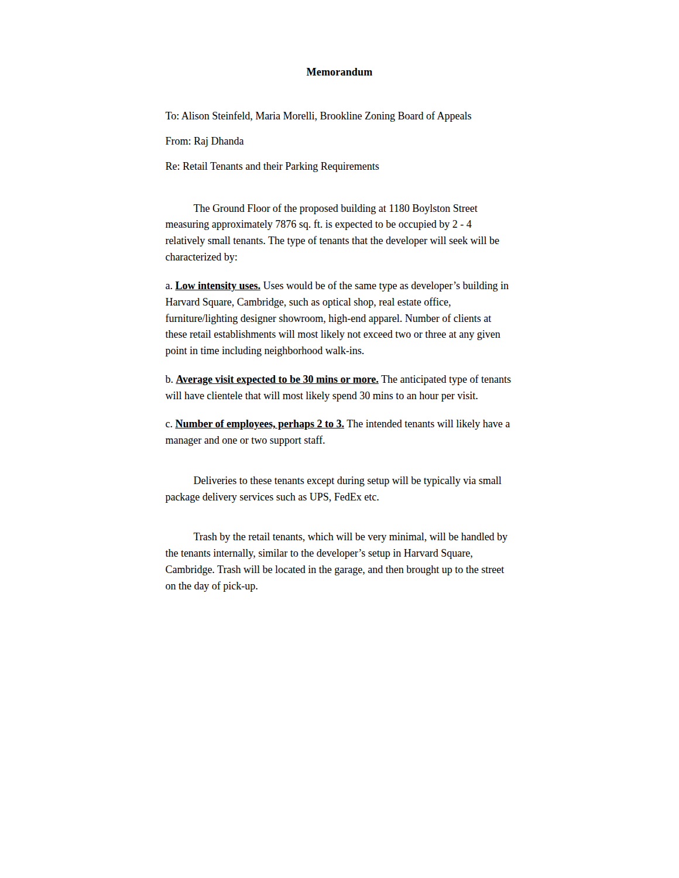Memorandum
To: Alison Steinfeld, Maria Morelli, Brookline Zoning Board of Appeals
From: Raj Dhanda
Re: Retail Tenants and their Parking Requirements
The Ground Floor of the proposed building at 1180 Boylston Street measuring approximately 7876 sq. ft. is expected to be occupied by 2 - 4 relatively small tenants. The type of tenants that the developer will seek will be characterized by:
a. Low intensity uses. Uses would be of the same type as developer’s building in Harvard Square, Cambridge, such as optical shop, real estate office, furniture/lighting designer showroom, high-end apparel. Number of clients at these retail establishments will most likely not exceed two or three at any given point in time including neighborhood walk-ins.
b. Average visit expected to be 30 mins or more. The anticipated type of tenants will have clientele that will most likely spend 30 mins to an hour per visit.
c. Number of employees, perhaps 2 to 3. The intended tenants will likely have a manager and one or two support staff.
Deliveries to these tenants except during setup will be typically via small package delivery services such as UPS, FedEx etc.
Trash by the retail tenants, which will be very minimal, will be handled by the tenants internally, similar to the developer’s setup in Harvard Square, Cambridge. Trash will be located in the garage, and then brought up to the street on the day of pick-up.